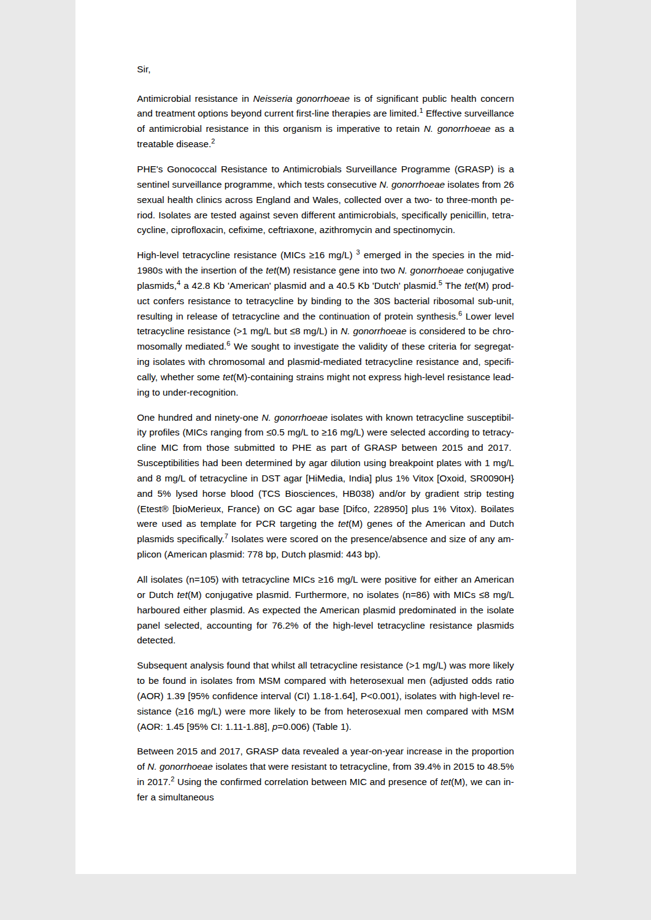Sir,
Antimicrobial resistance in Neisseria gonorrhoeae is of significant public health concern and treatment options beyond current first-line therapies are limited.1 Effective surveillance of antimicrobial resistance in this organism is imperative to retain N. gonorrhoeae as a treatable disease.2
PHE's Gonococcal Resistance to Antimicrobials Surveillance Programme (GRASP) is a sentinel surveillance programme, which tests consecutive N. gonorrhoeae isolates from 26 sexual health clinics across England and Wales, collected over a two- to three-month period. Isolates are tested against seven different antimicrobials, specifically penicillin, tetracycline, ciprofloxacin, cefixime, ceftriaxone, azithromycin and spectinomycin.
High-level tetracycline resistance (MICs ≥16 mg/L) 3 emerged in the species in the mid-1980s with the insertion of the tet(M) resistance gene into two N. gonorrhoeae conjugative plasmids,4 a 42.8 Kb 'American' plasmid and a 40.5 Kb 'Dutch' plasmid.5 The tet(M) product confers resistance to tetracycline by binding to the 30S bacterial ribosomal sub-unit, resulting in release of tetracycline and the continuation of protein synthesis.6 Lower level tetracycline resistance (>1 mg/L but ≤8 mg/L) in N. gonorrhoeae is considered to be chromosomally mediated.6 We sought to investigate the validity of these criteria for segregating isolates with chromosomal and plasmid-mediated tetracycline resistance and, specifically, whether some tet(M)-containing strains might not express high-level resistance leading to under-recognition.
One hundred and ninety-one N. gonorrhoeae isolates with known tetracycline susceptibility profiles (MICs ranging from ≤0.5 mg/L to ≥16 mg/L) were selected according to tetracycline MIC from those submitted to PHE as part of GRASP between 2015 and 2017. Susceptibilities had been determined by agar dilution using breakpoint plates with 1 mg/L and 8 mg/L of tetracycline in DST agar [HiMedia, India] plus 1% Vitox [Oxoid, SR0090H} and 5% lysed horse blood (TCS Biosciences, HB038) and/or by gradient strip testing (Etest® [bioMerieux, France) on GC agar base [Difco, 228950] plus 1% Vitox). Boilates were used as template for PCR targeting the tet(M) genes of the American and Dutch plasmids specifically.7 Isolates were scored on the presence/absence and size of any amplicon (American plasmid: 778 bp, Dutch plasmid: 443 bp).
All isolates (n=105) with tetracycline MICs ≥16 mg/L were positive for either an American or Dutch tet(M) conjugative plasmid. Furthermore, no isolates (n=86) with MICs ≤8 mg/L harboured either plasmid. As expected the American plasmid predominated in the isolate panel selected, accounting for 76.2% of the high-level tetracycline resistance plasmids detected.
Subsequent analysis found that whilst all tetracycline resistance (>1 mg/L) was more likely to be found in isolates from MSM compared with heterosexual men (adjusted odds ratio (AOR) 1.39 [95% confidence interval (CI) 1.18-1.64], P<0.001), isolates with high-level resistance (≥16 mg/L) were more likely to be from heterosexual men compared with MSM (AOR: 1.45 [95% CI: 1.11-1.88], p=0.006) (Table 1).
Between 2015 and 2017, GRASP data revealed a year-on-year increase in the proportion of N. gonorrhoeae isolates that were resistant to tetracycline, from 39.4% in 2015 to 48.5% in 2017.2 Using the confirmed correlation between MIC and presence of tet(M), we can infer a simultaneous